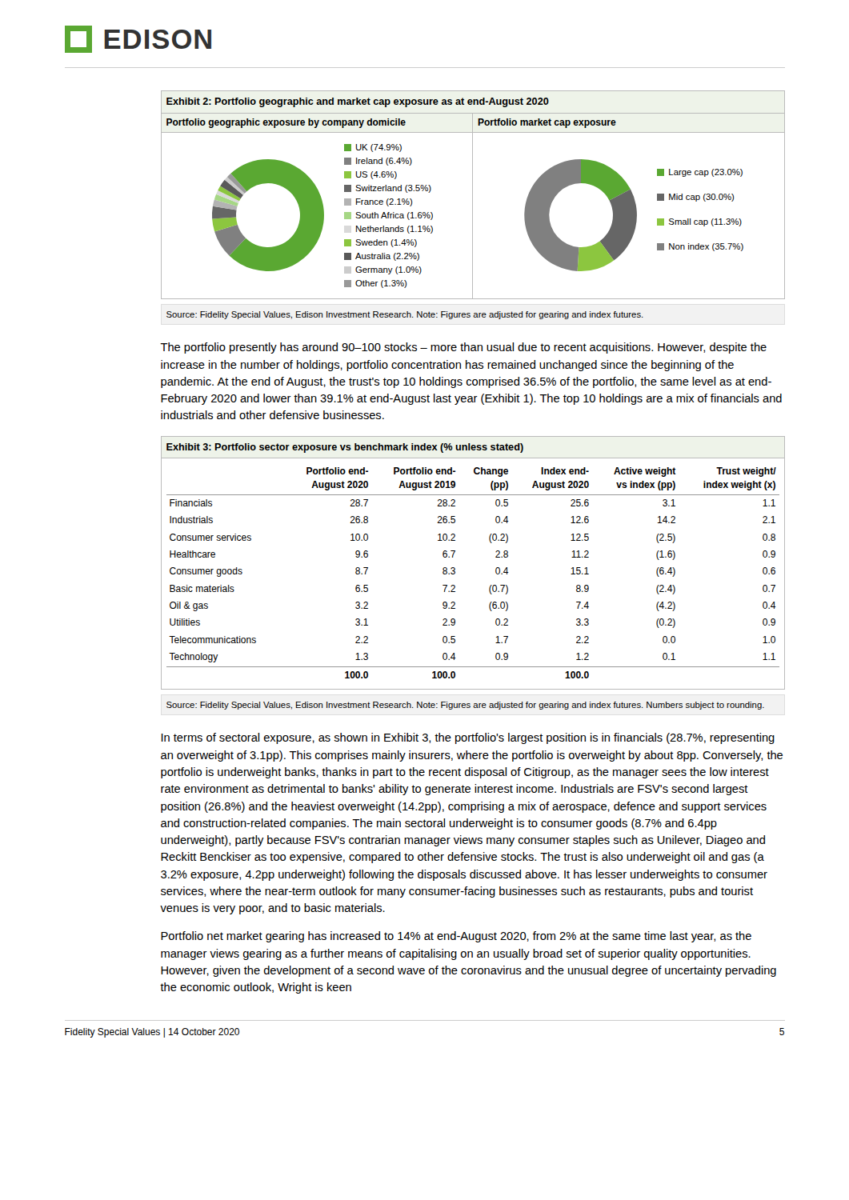EDISON
Exhibit 2: Portfolio geographic and market cap exposure as at end-August 2020
Portfolio geographic exposure by company domicile
Portfolio market cap exposure
UK (74.9%)
Ireland (6.4%)
US (4.6%)
Switzerland (3.5%)
France (2.1%)
South Africa (1.6%)
Netherlands (1.1%)
Sweden (1.4%)
Australia (2.2%)
Germany (1.0%)
Other (1.3%)
Large cap (23.0%)
Mid cap (30.0%)
Small cap (11.3%)
Non index (35.7%)
Source: Fidelity Special Values, Edison Investment Research. Note: Figures are adjusted for gearing and index futures.
The portfolio presently has around 90–100 stocks – more than usual due to recent acquisitions. However, despite the increase in the number of holdings, portfolio concentration has remained unchanged since the beginning of the pandemic. At the end of August, the trust's top 10 holdings comprised 36.5% of the portfolio, the same level as at end-February 2020 and lower than 39.1% at end-August last year (Exhibit 1). The top 10 holdings are a mix of financials and industrials and other defensive businesses.
Exhibit 3: Portfolio sector exposure vs benchmark index (% unless stated)
| | Portfolio end- August 2020 | Portfolio end- August 2019 | Change (pp) | Index end- August 2020 | Active weight vs index (pp) | Trust weight/ index weight (x) |
| --- | --- | --- | --- | --- | --- | --- |
| Financials | 28.7 | 28.2 | 0.5 | 25.6 | 3.1 | 1.1 |
| Industrials | 26.8 | 26.5 | 0.4 | 12.6 | 14.2 | 2.1 |
| Consumer services | 10.0 | 10.2 | (0.2) | 12.5 | (2.5) | 0.8 |
| Healthcare | 9.6 | 6.7 | 2.8 | 11.2 | (1.6) | 0.9 |
| Consumer goods | 8.7 | 8.3 | 0.4 | 15.1 | (6.4) | 0.6 |
| Basic materials | 6.5 | 7.2 | (0.7) | 8.9 | (2.4) | 0.7 |
| Oil & gas | 3.2 | 9.2 | (6.0) | 7.4 | (4.2) | 0.4 |
| Utilities | 3.1 | 2.9 | 0.2 | 3.3 | (0.2) | 0.9 |
| Telecommunications | 2.2 | 0.5 | 1.7 | 2.2 | 0.0 | 1.0 |
| Technology | 1.3 | 0.4 | 0.9 | 1.2 | 0.1 | 1.1 |
| | 100.0 | 100.0 | | 100.0 | | |
Source: Fidelity Special Values, Edison Investment Research. Note: Figures are adjusted for gearing and index futures. Numbers subject to rounding.
In terms of sectoral exposure, as shown in Exhibit 3, the portfolio's largest position is in financials (28.7%, representing an overweight of 3.1pp). This comprises mainly insurers, where the portfolio is overweight by about 8pp. Conversely, the portfolio is underweight banks, thanks in part to the recent disposal of Citigroup, as the manager sees the low interest rate environment as detrimental to banks' ability to generate interest income. Industrials are FSV's second largest position (26.8%) and the heaviest overweight (14.2pp), comprising a mix of aerospace, defence and support services and construction-related companies. The main sectoral underweight is to consumer goods (8.7% and 6.4pp underweight), partly because FSV's contrarian manager views many consumer staples such as Unilever, Diageo and Reckitt Benckiser as too expensive, compared to other defensive stocks. The trust is also underweight oil and gas (a 3.2% exposure, 4.2pp underweight) following the disposals discussed above. It has lesser underweights to consumer services, where the near-term outlook for many consumer-facing businesses such as restaurants, pubs and tourist venues is very poor, and to basic materials.
Portfolio net market gearing has increased to 14% at end-August 2020, from 2% at the same time last year, as the manager views gearing as a further means of capitalising on an usually broad set of superior quality opportunities. However, given the development of a second wave of the coronavirus and the unusual degree of uncertainty pervading the economic outlook, Wright is keen
Fidelity Special Values | 14 October 2020
5